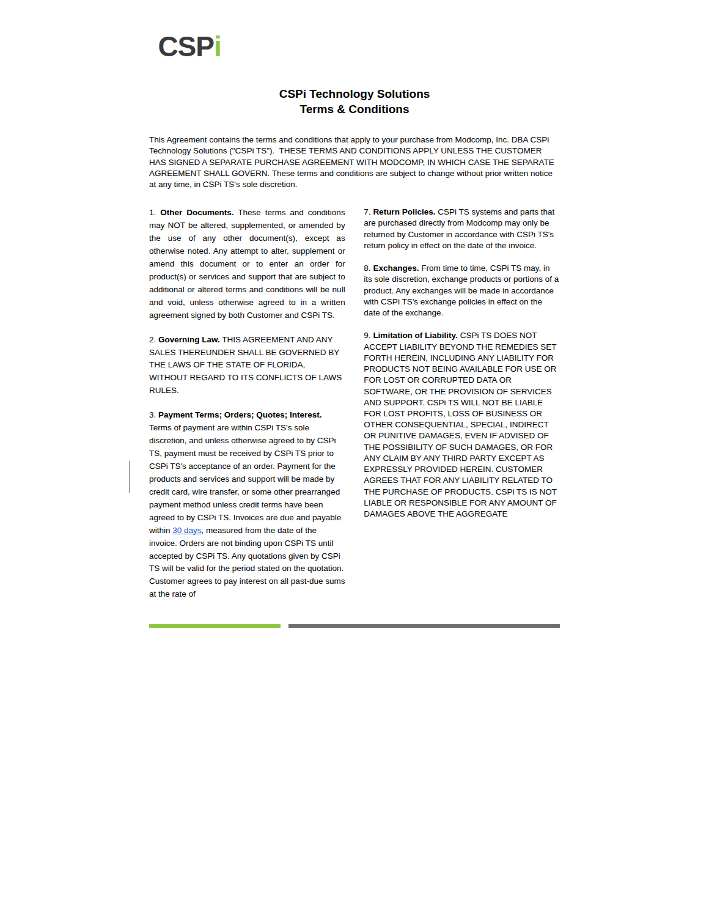CSPi
CSPi Technology Solutions
Terms & Conditions
This Agreement contains the terms and conditions that apply to your purchase from Modcomp, Inc. DBA CSPi Technology Solutions ("CSPi TS"). THESE TERMS AND CONDITIONS APPLY UNLESS THE CUSTOMER HAS SIGNED A SEPARATE PURCHASE AGREEMENT WITH MODCOMP, IN WHICH CASE THE SEPARATE AGREEMENT SHALL GOVERN. These terms and conditions are subject to change without prior written notice at any time, in CSPi TS's sole discretion.
1. Other Documents. These terms and conditions may NOT be altered, supplemented, or amended by the use of any other document(s), except as otherwise noted. Any attempt to alter, supplement or amend this document or to enter an order for product(s) or services and support that are subject to additional or altered terms and conditions will be null and void, unless otherwise agreed to in a written agreement signed by both Customer and CSPi TS.
2. Governing Law. THIS AGREEMENT AND ANY SALES THEREUNDER SHALL BE GOVERNED BY THE LAWS OF THE STATE OF FLORIDA, WITHOUT REGARD TO ITS CONFLICTS OF LAWS RULES.
3. Payment Terms; Orders; Quotes; Interest. Terms of payment are within CSPi TS's sole discretion, and unless otherwise agreed to by CSPi TS, payment must be received by CSPi TS prior to CSPi TS's acceptance of an order. Payment for the products and services and support will be made by credit card, wire transfer, or some other prearranged payment method unless credit terms have been agreed to by CSPi TS. Invoices are due and payable within 30 days, measured from the date of the invoice. Orders are not binding upon CSPi TS until accepted by CSPi TS. Any quotations given by CSPi TS will be valid for the period stated on the quotation. Customer agrees to pay interest on all past-due sums at the rate of
7. Return Policies. CSPi TS systems and parts that are purchased directly from Modcomp may only be returned by Customer in accordance with CSPi TS's return policy in effect on the date of the invoice.
8. Exchanges. From time to time, CSPi TS may, in its sole discretion, exchange products or portions of a product. Any exchanges will be made in accordance with CSPi TS's exchange policies in effect on the date of the exchange.
9. Limitation of Liability. CSPi TS DOES NOT ACCEPT LIABILITY BEYOND THE REMEDIES SET FORTH HEREIN, INCLUDING ANY LIABILITY FOR PRODUCTS NOT BEING AVAILABLE FOR USE OR FOR LOST OR CORRUPTED DATA OR SOFTWARE, OR THE PROVISION OF SERVICES AND SUPPORT. CSPi TS WILL NOT BE LIABLE FOR LOST PROFITS, LOSS OF BUSINESS OR OTHER CONSEQUENTIAL, SPECIAL, INDIRECT OR PUNITIVE DAMAGES, EVEN IF ADVISED OF THE POSSIBILITY OF SUCH DAMAGES, OR FOR ANY CLAIM BY ANY THIRD PARTY EXCEPT AS EXPRESSLY PROVIDED HEREIN. CUSTOMER AGREES THAT FOR ANY LIABILITY RELATED TO THE PURCHASE OF PRODUCTS. CSPi TS IS NOT LIABLE OR RESPONSIBLE FOR ANY AMOUNT OF DAMAGES ABOVE THE AGGREGATE